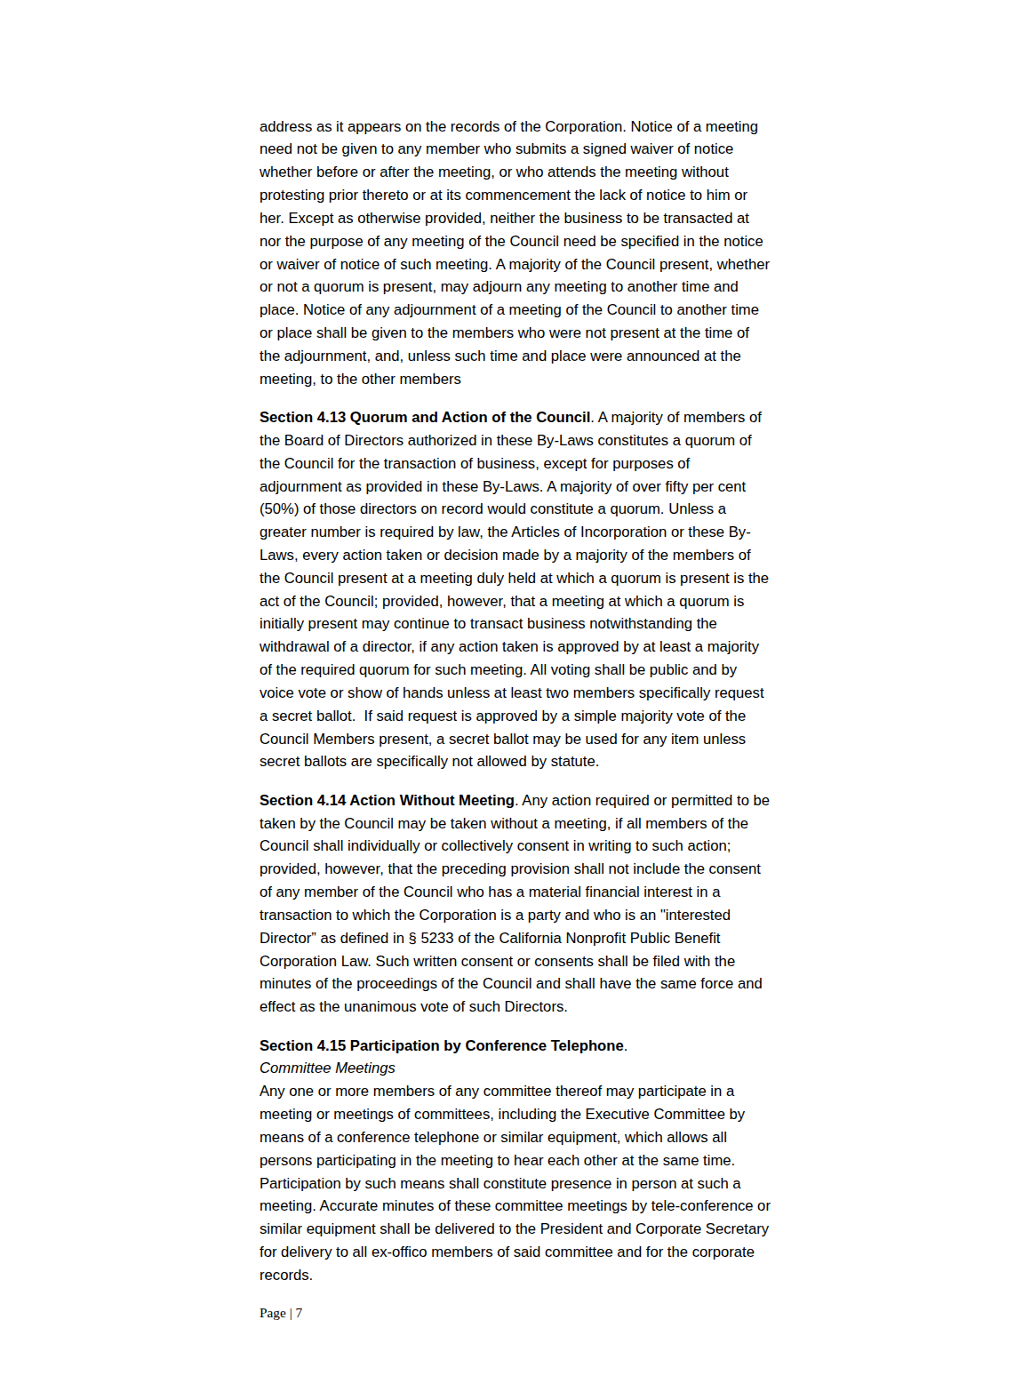address as it appears on the records of the Corporation. Notice of a meeting need not be given to any member who submits a signed waiver of notice whether before or after the meeting, or who attends the meeting without protesting prior thereto or at its commencement the lack of notice to him or her. Except as otherwise provided, neither the business to be transacted at nor the purpose of any meeting of the Council need be specified in the notice or waiver of notice of such meeting. A majority of the Council present, whether or not a quorum is present, may adjourn any meeting to another time and place. Notice of any adjournment of a meeting of the Council to another time or place shall be given to the members who were not present at the time of the adjournment, and, unless such time and place were announced at the meeting, to the other members
Section 4.13 Quorum and Action of the Council. A majority of members of the Board of Directors authorized in these By-Laws constitutes a quorum of the Council for the transaction of business, except for purposes of adjournment as provided in these By-Laws. A majority of over fifty per cent (50%) of those directors on record would constitute a quorum. Unless a greater number is required by law, the Articles of Incorporation or these By-Laws, every action taken or decision made by a majority of the members of the Council present at a meeting duly held at which a quorum is present is the act of the Council; provided, however, that a meeting at which a quorum is initially present may continue to transact business notwithstanding the withdrawal of a director, if any action taken is approved by at least a majority of the required quorum for such meeting. All voting shall be public and by voice vote or show of hands unless at least two members specifically request a secret ballot. If said request is approved by a simple majority vote of the Council Members present, a secret ballot may be used for any item unless secret ballots are specifically not allowed by statute.
Section 4.14 Action Without Meeting. Any action required or permitted to be taken by the Council may be taken without a meeting, if all members of the Council shall individually or collectively consent in writing to such action; provided, however, that the preceding provision shall not include the consent of any member of the Council who has a material financial interest in a transaction to which the Corporation is a party and who is an "interested Director” as defined in § 5233 of the California Nonprofit Public Benefit Corporation Law. Such written consent or consents shall be filed with the minutes of the proceedings of the Council and shall have the same force and effect as the unanimous vote of such Directors.
Section 4.15 Participation by Conference Telephone.
Committee Meetings
Any one or more members of any committee thereof may participate in a meeting or meetings of committees, including the Executive Committee by means of a conference telephone or similar equipment, which allows all persons participating in the meeting to hear each other at the same time. Participation by such means shall constitute presence in person at such a meeting. Accurate minutes of these committee meetings by tele-conference or similar equipment shall be delivered to the President and Corporate Secretary for delivery to all ex-offico members of said committee and for the corporate records.
Page | 7